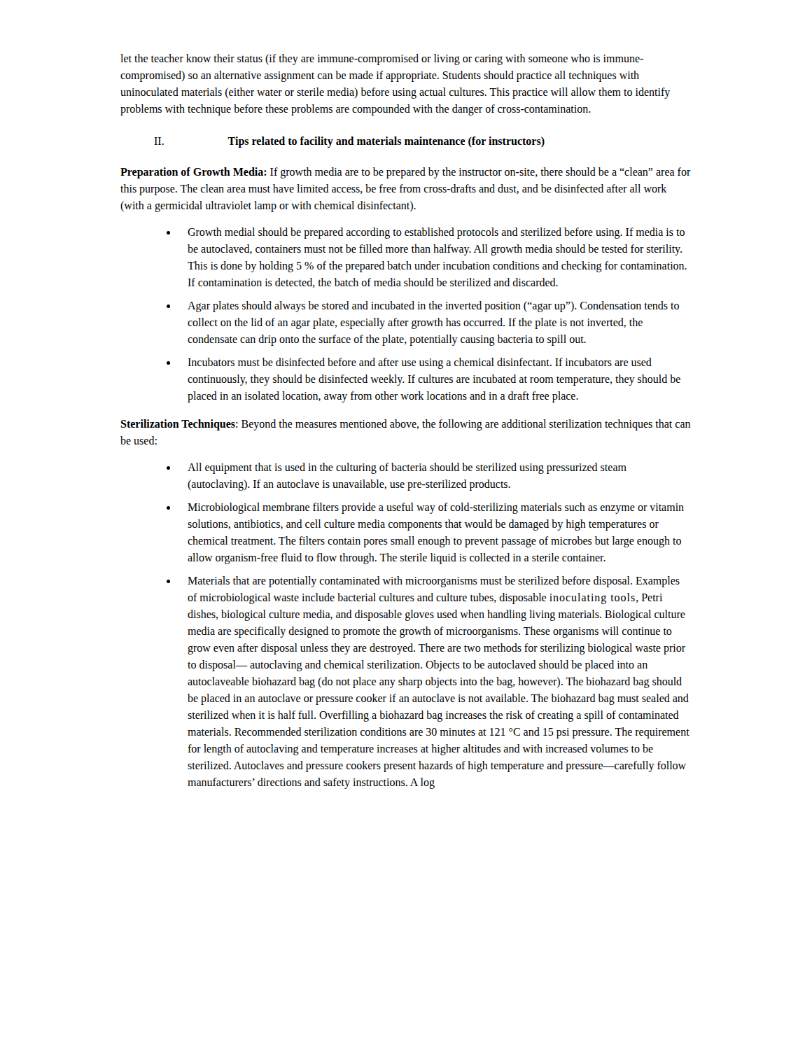let the teacher know their status (if they are immune-compromised or living or caring with someone who is immune-compromised) so an alternative assignment can be made if appropriate. Students should practice all techniques with uninoculated materials (either water or sterile media) before using actual cultures. This practice will allow them to identify problems with technique before these problems are compounded with the danger of cross-contamination.
II. Tips related to facility and materials maintenance (for instructors)
Preparation of Growth Media: If growth media are to be prepared by the instructor on-site, there should be a “clean” area for this purpose. The clean area must have limited access, be free from cross-drafts and dust, and be disinfected after all work (with a germicidal ultraviolet lamp or with chemical disinfectant).
Growth medial should be prepared according to established protocols and sterilized before using. If media is to be autoclaved, containers must not be filled more than halfway. All growth media should be tested for sterility. This is done by holding 5 % of the prepared batch under incubation conditions and checking for contamination. If contamination is detected, the batch of media should be sterilized and discarded.
Agar plates should always be stored and incubated in the inverted position (“agar up”). Condensation tends to collect on the lid of an agar plate, especially after growth has occurred. If the plate is not inverted, the condensate can drip onto the surface of the plate, potentially causing bacteria to spill out.
Incubators must be disinfected before and after use using a chemical disinfectant. If incubators are used continuously, they should be disinfected weekly. If cultures are incubated at room temperature, they should be placed in an isolated location, away from other work locations and in a draft free place.
Sterilization Techniques: Beyond the measures mentioned above, the following are additional sterilization techniques that can be used:
All equipment that is used in the culturing of bacteria should be sterilized using pressurized steam (autoclaving). If an autoclave is unavailable, use pre-sterilized products.
Microbiological membrane filters provide a useful way of cold-sterilizing materials such as enzyme or vitamin solutions, antibiotics, and cell culture media components that would be damaged by high temperatures or chemical treatment. The filters contain pores small enough to prevent passage of microbes but large enough to allow organism-free fluid to flow through. The sterile liquid is collected in a sterile container.
Materials that are potentially contaminated with microorganisms must be sterilized before disposal. Examples of microbiological waste include bacterial cultures and culture tubes, disposable inoculating tools, Petri dishes, biological culture media, and disposable gloves used when handling living materials. Biological culture media are specifically designed to promote the growth of microorganisms. These organisms will continue to grow even after disposal unless they are destroyed. There are two methods for sterilizing biological waste prior to disposal— autoclaving and chemical sterilization. Objects to be autoclaved should be placed into an autoclaveable biohazard bag (do not place any sharp objects into the bag, however). The biohazard bag should be placed in an autoclave or pressure cooker if an autoclave is not available. The biohazard bag must sealed and sterilized when it is half full. Overfilling a biohazard bag increases the risk of creating a spill of contaminated materials. Recommended sterilization conditions are 30 minutes at 121 °C and 15 psi pressure. The requirement for length of autoclaving and temperature increases at higher altitudes and with increased volumes to be sterilized. Autoclaves and pressure cookers present hazards of high temperature and pressure—carefully follow manufacturers’ directions and safety instructions. A log